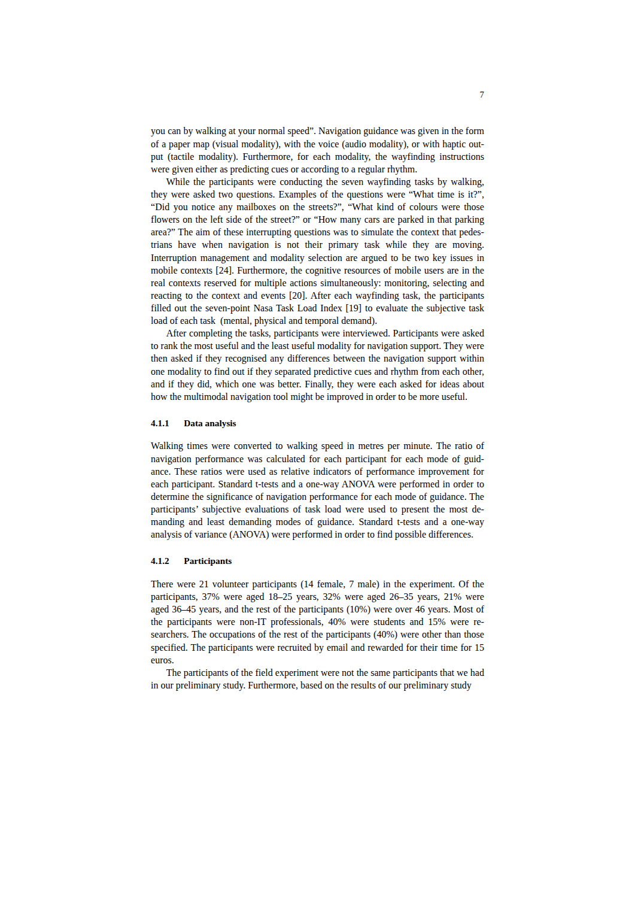7
you can by walking at your normal speed”. Navigation guidance was given in the form of a paper map (visual modality), with the voice (audio modality), or with haptic output (tactile modality). Furthermore, for each modality, the wayfinding instructions were given either as predicting cues or according to a regular rhythm.
While the participants were conducting the seven wayfinding tasks by walking, they were asked two questions. Examples of the questions were “What time is it?”, “Did you notice any mailboxes on the streets?”, “What kind of colours were those flowers on the left side of the street?” or “How many cars are parked in that parking area?” The aim of these interrupting questions was to simulate the context that pedestrians have when navigation is not their primary task while they are moving. Interruption management and modality selection are argued to be two key issues in mobile contexts [24]. Furthermore, the cognitive resources of mobile users are in the real contexts reserved for multiple actions simultaneously: monitoring, selecting and reacting to the context and events [20]. After each wayfinding task, the participants filled out the seven-point Nasa Task Load Index [19] to evaluate the subjective task load of each task (mental, physical and temporal demand).
After completing the tasks, participants were interviewed. Participants were asked to rank the most useful and the least useful modality for navigation support. They were then asked if they recognised any differences between the navigation support within one modality to find out if they separated predictive cues and rhythm from each other, and if they did, which one was better. Finally, they were each asked for ideas about how the multimodal navigation tool might be improved in order to be more useful.
4.1.1 Data analysis
Walking times were converted to walking speed in metres per minute. The ratio of navigation performance was calculated for each participant for each mode of guidance. These ratios were used as relative indicators of performance improvement for each participant. Standard t-tests and a one-way ANOVA were performed in order to determine the significance of navigation performance for each mode of guidance. The participants’ subjective evaluations of task load were used to present the most demanding and least demanding modes of guidance. Standard t-tests and a one-way analysis of variance (ANOVA) were performed in order to find possible differences.
4.1.2 Participants
There were 21 volunteer participants (14 female, 7 male) in the experiment. Of the participants, 37% were aged 18–25 years, 32% were aged 26–35 years, 21% were aged 36–45 years, and the rest of the participants (10%) were over 46 years. Most of the participants were non-IT professionals, 40% were students and 15% were researchers. The occupations of the rest of the participants (40%) were other than those specified. The participants were recruited by email and rewarded for their time for 15 euros.
The participants of the field experiment were not the same participants that we had in our preliminary study. Furthermore, based on the results of our preliminary study